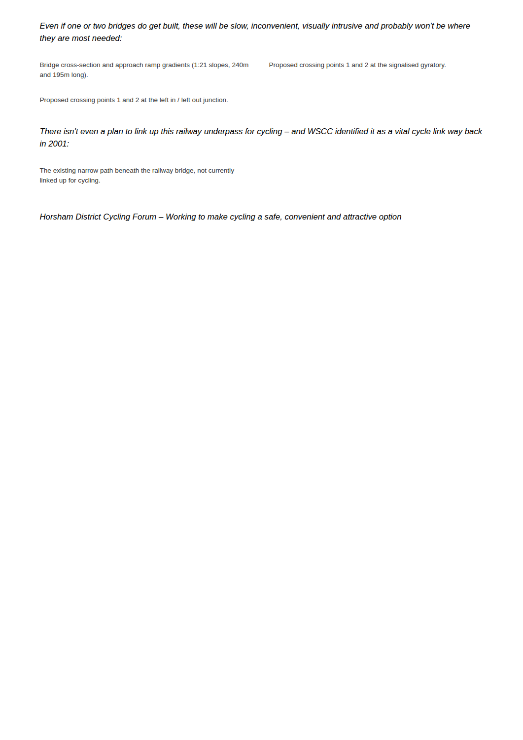Even if one or two bridges do get built, these will be slow, inconvenient, visually intrusive and probably won't be where they are most needed:
Bridge cross-section and approach ramp gradients (1:21 slopes, 240m and 195m long).
Proposed crossing points 1 and 2 at the signalised gyratory.
Proposed crossing points 1 and 2 at the left in / left out junction.
There isn't even a plan to link up this railway underpass for cycling – and WSCC identified it as a vital cycle link way back in 2001:
The existing narrow path beneath the railway bridge, not currently linked up for cycling.
Horsham District Cycling Forum – Working to make cycling a safe, convenient and attractive option